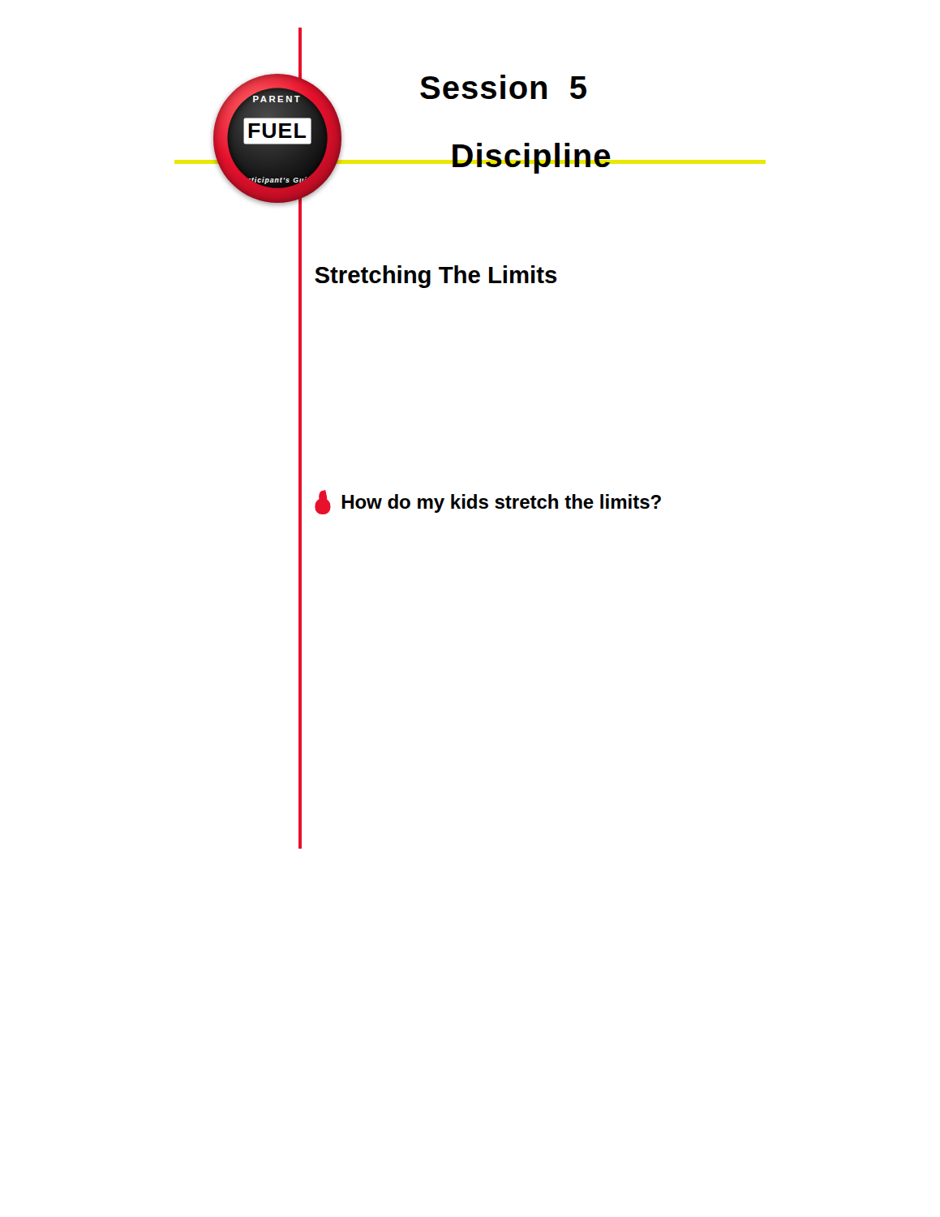PARENT
FUEL
Participant’s Guide
Session 5
Discipline
Stretching The Limits
How do my kids stretch the limits?